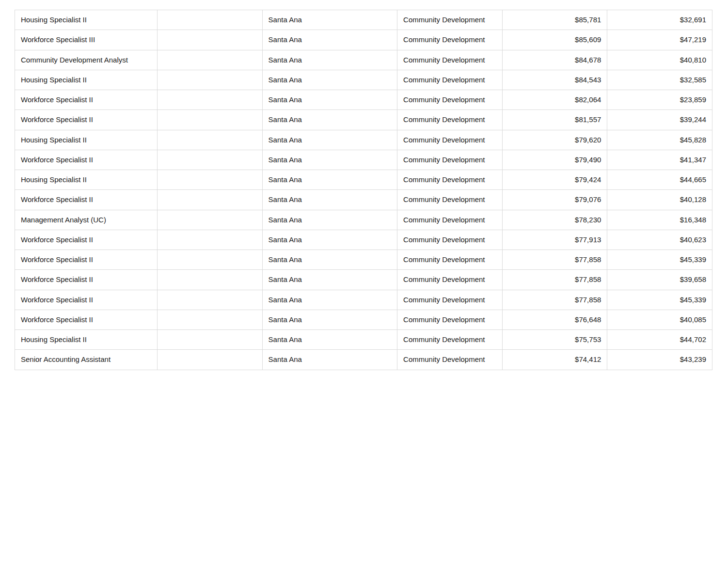| Housing Specialist II | | Santa Ana | Community Development | $85,781 | $32,691 |
| Workforce Specialist III | | Santa Ana | Community Development | $85,609 | $47,219 |
| Community Development Analyst | | Santa Ana | Community Development | $84,678 | $40,810 |
| Housing Specialist II | | Santa Ana | Community Development | $84,543 | $32,585 |
| Workforce Specialist II | | Santa Ana | Community Development | $82,064 | $23,859 |
| Workforce Specialist II | | Santa Ana | Community Development | $81,557 | $39,244 |
| Housing Specialist II | | Santa Ana | Community Development | $79,620 | $45,828 |
| Workforce Specialist II | | Santa Ana | Community Development | $79,490 | $41,347 |
| Housing Specialist II | | Santa Ana | Community Development | $79,424 | $44,665 |
| Workforce Specialist II | | Santa Ana | Community Development | $79,076 | $40,128 |
| Management Analyst (UC) | | Santa Ana | Community Development | $78,230 | $16,348 |
| Workforce Specialist II | | Santa Ana | Community Development | $77,913 | $40,623 |
| Workforce Specialist II | | Santa Ana | Community Development | $77,858 | $45,339 |
| Workforce Specialist II | | Santa Ana | Community Development | $77,858 | $39,658 |
| Workforce Specialist II | | Santa Ana | Community Development | $77,858 | $45,339 |
| Workforce Specialist II | | Santa Ana | Community Development | $76,648 | $40,085 |
| Housing Specialist II | | Santa Ana | Community Development | $75,753 | $44,702 |
| Senior Accounting Assistant | | Santa Ana | Community Development | $74,412 | $43,239 |